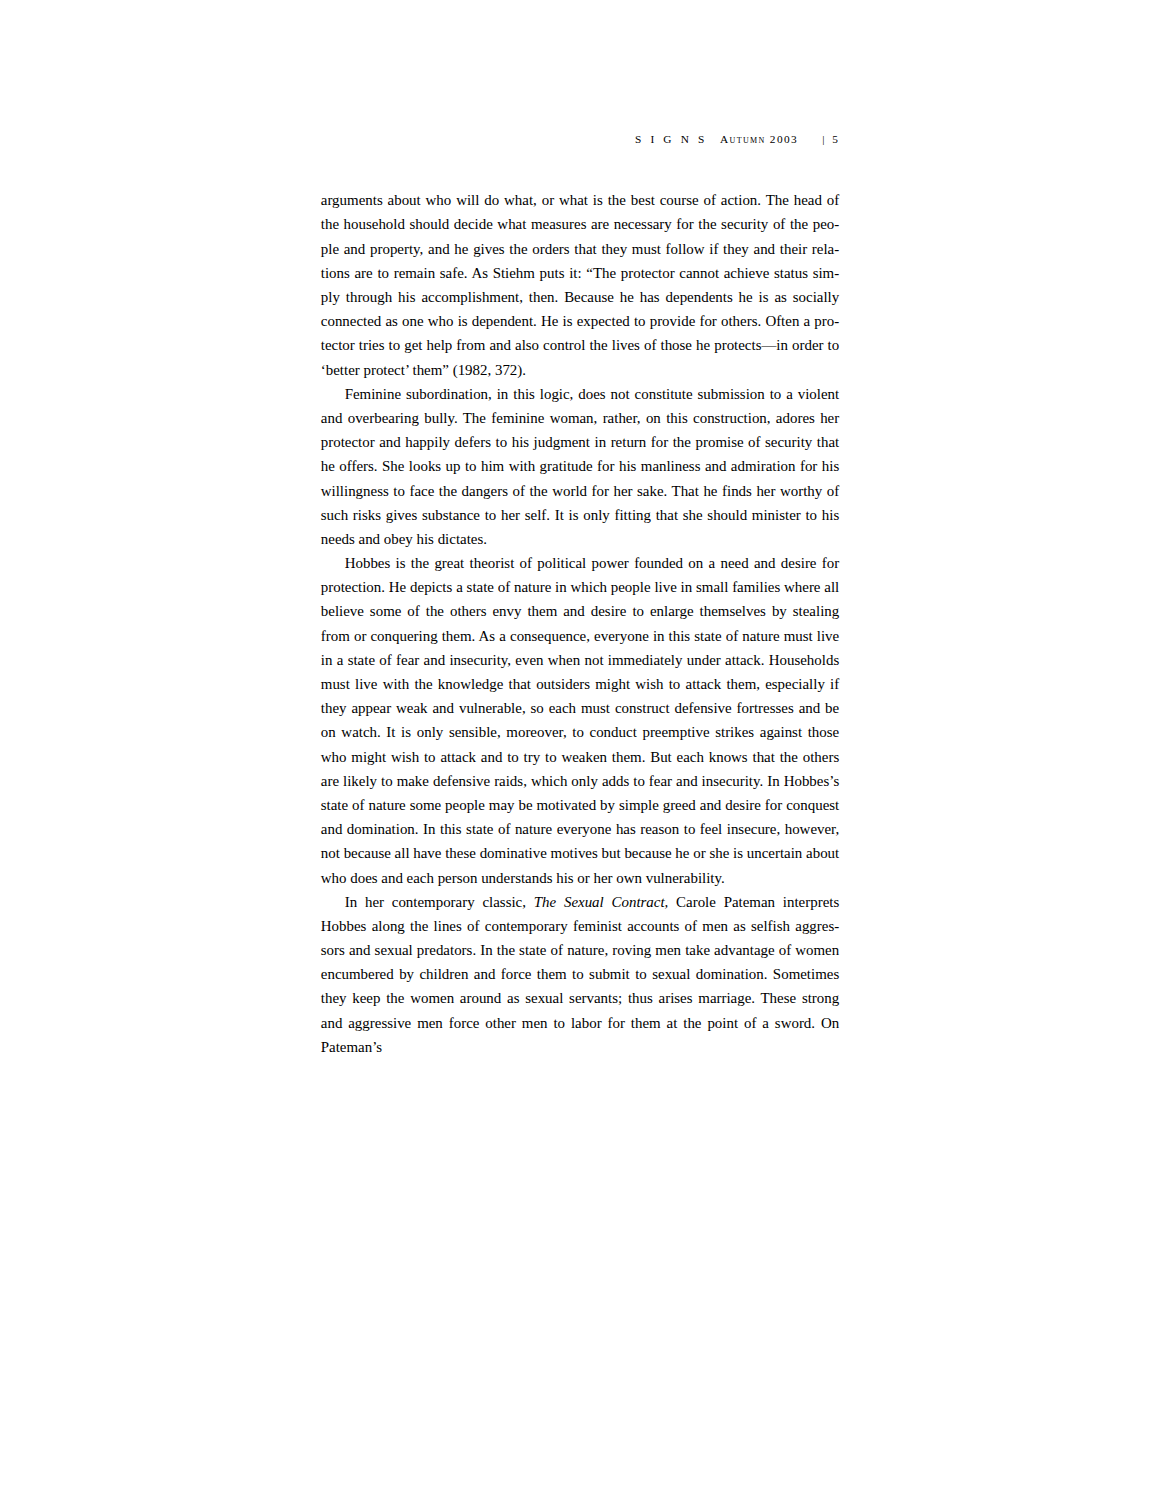S I G N S Autumn 2003|5
arguments about who will do what, or what is the best course of action. The head of the household should decide what measures are necessary for the security of the people and property, and he gives the orders that they must follow if they and their relations are to remain safe. As Stiehm puts it: “The protector cannot achieve status simply through his accomplishment, then. Because he has dependents he is as socially connected as one who is dependent. He is expected to provide for others. Often a protector tries to get help from and also control the lives of those he protects—in order to ‘better protect’ them” (1982, 372).
Feminine subordination, in this logic, does not constitute submission to a violent and overbearing bully. The feminine woman, rather, on this construction, adores her protector and happily defers to his judgment in return for the promise of security that he offers. She looks up to him with gratitude for his manliness and admiration for his willingness to face the dangers of the world for her sake. That he finds her worthy of such risks gives substance to her self. It is only fitting that she should minister to his needs and obey his dictates.
Hobbes is the great theorist of political power founded on a need and desire for protection. He depicts a state of nature in which people live in small families where all believe some of the others envy them and desire to enlarge themselves by stealing from or conquering them. As a consequence, everyone in this state of nature must live in a state of fear and insecurity, even when not immediately under attack. Households must live with the knowledge that outsiders might wish to attack them, especially if they appear weak and vulnerable, so each must construct defensive fortresses and be on watch. It is only sensible, moreover, to conduct preemptive strikes against those who might wish to attack and to try to weaken them. But each knows that the others are likely to make defensive raids, which only adds to fear and insecurity. In Hobbes’s state of nature some people may be motivated by simple greed and desire for conquest and domination. In this state of nature everyone has reason to feel insecure, however, not because all have these dominative motives but because he or she is uncertain about who does and each person understands his or her own vulnerability.
In her contemporary classic, The Sexual Contract, Carole Pateman interprets Hobbes along the lines of contemporary feminist accounts of men as selfish aggressors and sexual predators. In the state of nature, roving men take advantage of women encumbered by children and force them to submit to sexual domination. Sometimes they keep the women around as sexual servants; thus arises marriage. These strong and aggressive men force other men to labor for them at the point of a sword. On Pateman’s